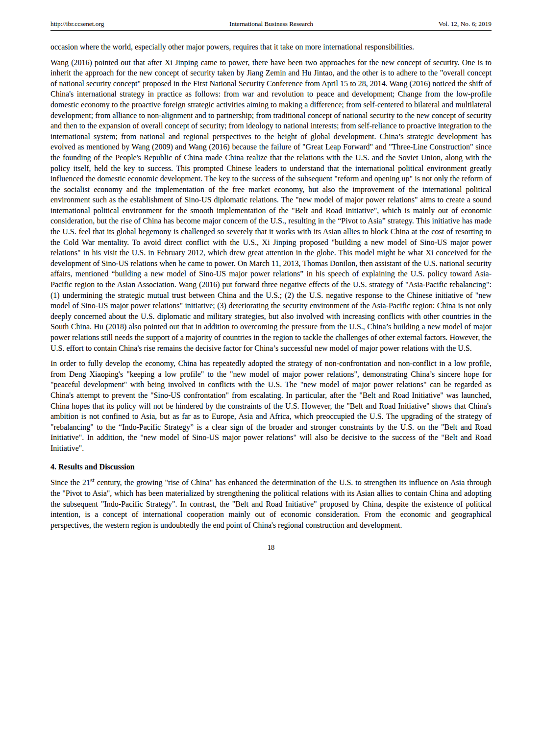http://ibr.ccsenet.org International Business Research Vol. 12, No. 6; 2019
occasion where the world, especially other major powers, requires that it take on more international responsibilities.
Wang (2016) pointed out that after Xi Jinping came to power, there have been two approaches for the new concept of security. One is to inherit the approach for the new concept of security taken by Jiang Zemin and Hu Jintao, and the other is to adhere to the "overall concept of national security concept" proposed in the First National Security Conference from April 15 to 28, 2014. Wang (2016) noticed the shift of China's international strategy in practice as follows: from war and revolution to peace and development; Change from the low-profile domestic economy to the proactive foreign strategic activities aiming to making a difference; from self-centered to bilateral and multilateral development; from alliance to non-alignment and to partnership; from traditional concept of national security to the new concept of security and then to the expansion of overall concept of security; from ideology to national interests; from self-reliance to proactive integration to the international system; from national and regional perspectives to the height of global development. China’s strategic development has evolved as mentioned by Wang (2009) and Wang (2016) because the failure of "Great Leap Forward" and "Three-Line Construction" since the founding of the People's Republic of China made China realize that the relations with the U.S. and the Soviet Union, along with the policy itself, held the key to success. This prompted Chinese leaders to understand that the international political environment greatly influenced the domestic economic development. The key to the success of the subsequent "reform and opening up" is not only the reform of the socialist economy and the implementation of the free market economy, but also the improvement of the international political environment such as the establishment of Sino-US diplomatic relations. The "new model of major power relations" aims to create a sound international political environment for the smooth implementation of the "Belt and Road Initiative", which is mainly out of economic consideration, but the rise of China has become major concern of the U.S., resulting in the “Pivot to Asia” strategy. This initiative has made the U.S. feel that its global hegemony is challenged so severely that it works with its Asian allies to block China at the cost of resorting to the Cold War mentality. To avoid direct conflict with the U.S., Xi Jinping proposed "building a new model of Sino-US major power relations" in his visit the U.S. in February 2012, which drew great attention in the globe. This model might be what Xi conceived for the development of Sino-US relations when he came to power. On March 11, 2013, Thomas Donilon, then assistant of the U.S. national security affairs, mentioned “building a new model of Sino-US major power relations” in his speech of explaining the U.S. policy toward Asia-Pacific region to the Asian Association. Wang (2016) put forward three negative effects of the U.S. strategy of "Asia-Pacific rebalancing": (1) undermining the strategic mutual trust between China and the U.S.; (2) the U.S. negative response to the Chinese initiative of "new model of Sino-US major power relations" initiative; (3) deteriorating the security environment of the Asia-Pacific region: China is not only deeply concerned about the U.S. diplomatic and military strategies, but also involved with increasing conflicts with other countries in the South China. Hu (2018) also pointed out that in addition to overcoming the pressure from the U.S., China’s building a new model of major power relations still needs the support of a majority of countries in the region to tackle the challenges of other external factors. However, the U.S. effort to contain China's rise remains the decisive factor for China’s successful new model of major power relations with the U.S.
In order to fully develop the economy, China has repeatedly adopted the strategy of non-confrontation and non-conflict in a low profile, from Deng Xiaoping's "keeping a low profile" to the "new model of major power relations", demonstrating China’s sincere hope for "peaceful development" with being involved in conflicts with the U.S. The "new model of major power relations" can be regarded as China's attempt to prevent the "Sino-US confrontation" from escalating. In particular, after the "Belt and Road Initiative" was launched, China hopes that its policy will not be hindered by the constraints of the U.S. However, the "Belt and Road Initiative" shows that China's ambition is not confined to Asia, but as far as to Europe, Asia and Africa, which preoccupied the U.S. The upgrading of the strategy of "rebalancing" to the “Indo-Pacific Strategy” is a clear sign of the broader and stronger constraints by the U.S. on the "Belt and Road Initiative". In addition, the "new model of Sino-US major power relations" will also be decisive to the success of the "Belt and Road Initiative".
4. Results and Discussion
Since the 21st century, the growing "rise of China" has enhanced the determination of the U.S. to strengthen its influence on Asia through the "Pivot to Asia", which has been materialized by strengthening the political relations with its Asian allies to contain China and adopting the subsequent "Indo-Pacific Strategy". In contrast, the "Belt and Road Initiative" proposed by China, despite the existence of political intention, is a concept of international cooperation mainly out of economic consideration. From the economic and geographical perspectives, the western region is undoubtedly the end point of China's regional construction and development.
18